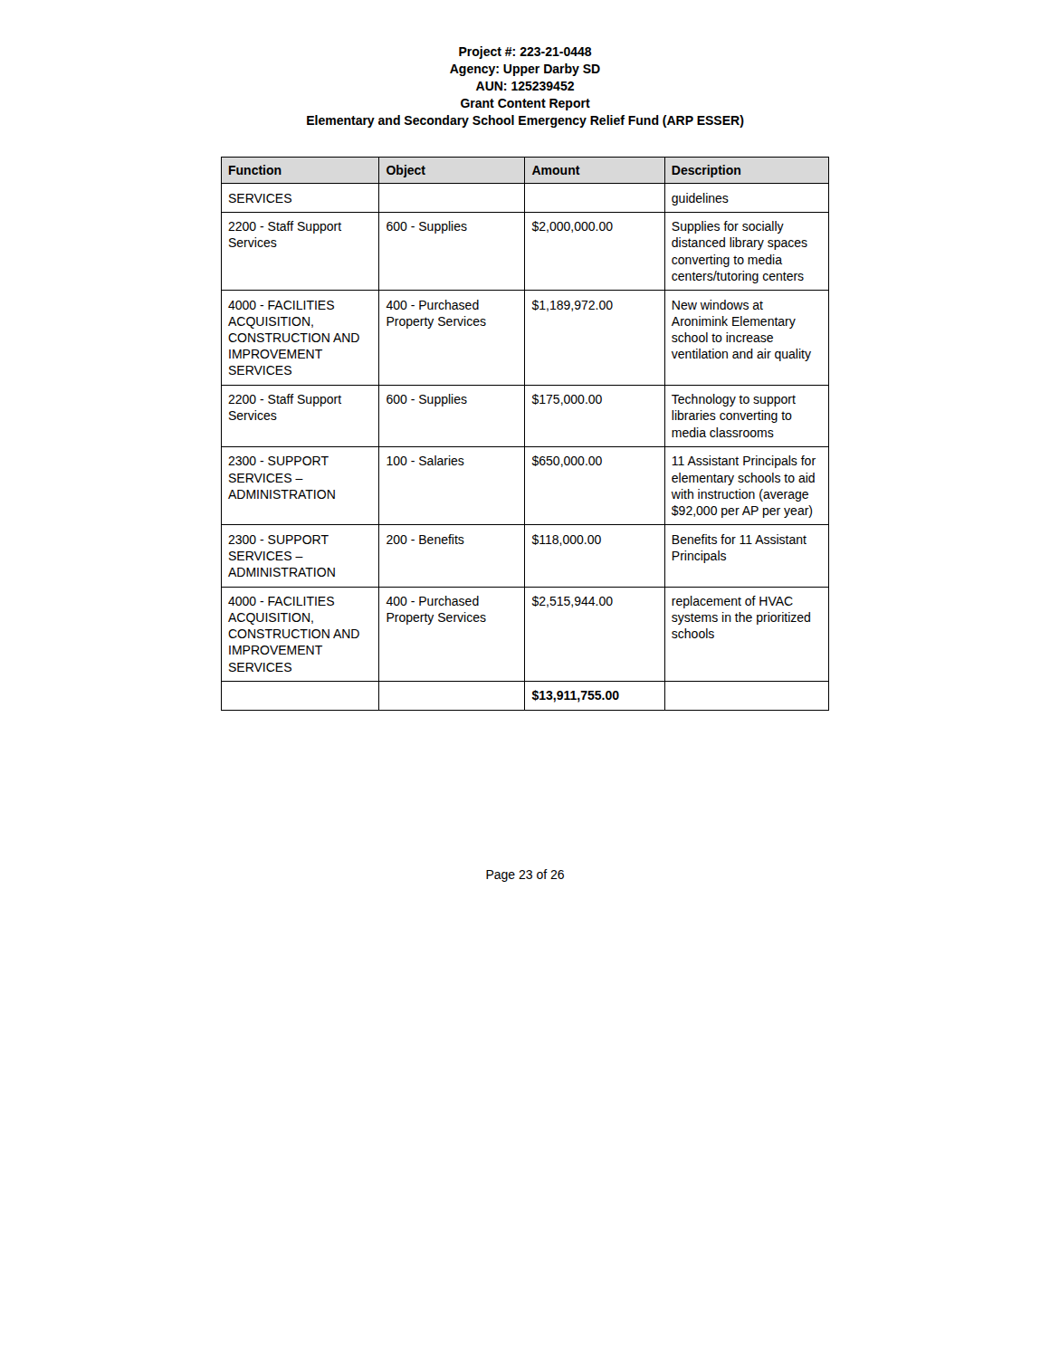Project #: 223-21-0448
Agency: Upper Darby SD
AUN: 125239452
Grant Content Report
Elementary and Secondary School Emergency Relief Fund (ARP ESSER)
| Function | Object | Amount | Description |
| --- | --- | --- | --- |
| SERVICES | | | guidelines |
| 2200 - Staff Support Services | 600 - Supplies | $2,000,000.00 | Supplies for socially distanced library spaces converting to media centers/tutoring centers |
| 4000 - FACILITIES ACQUISITION, CONSTRUCTION AND IMPROVEMENT SERVICES | 400 - Purchased Property Services | $1,189,972.00 | New windows at Aronimink Elementary school to increase ventilation and air quality |
| 2200 - Staff Support Services | 600 - Supplies | $175,000.00 | Technology to support libraries converting to media classrooms |
| 2300 - SUPPORT SERVICES – ADMINISTRATION | 100 - Salaries | $650,000.00 | 11 Assistant Principals for elementary schools to aid with instruction (average $92,000 per AP per year) |
| 2300 - SUPPORT SERVICES – ADMINISTRATION | 200 - Benefits | $118,000.00 | Benefits for 11 Assistant Principals |
| 4000 - FACILITIES ACQUISITION, CONSTRUCTION AND IMPROVEMENT SERVICES | 400 - Purchased Property Services | $2,515,944.00 | replacement of HVAC systems in the prioritized schools |
| | | $13,911,755.00 | |
Page 23 of 26